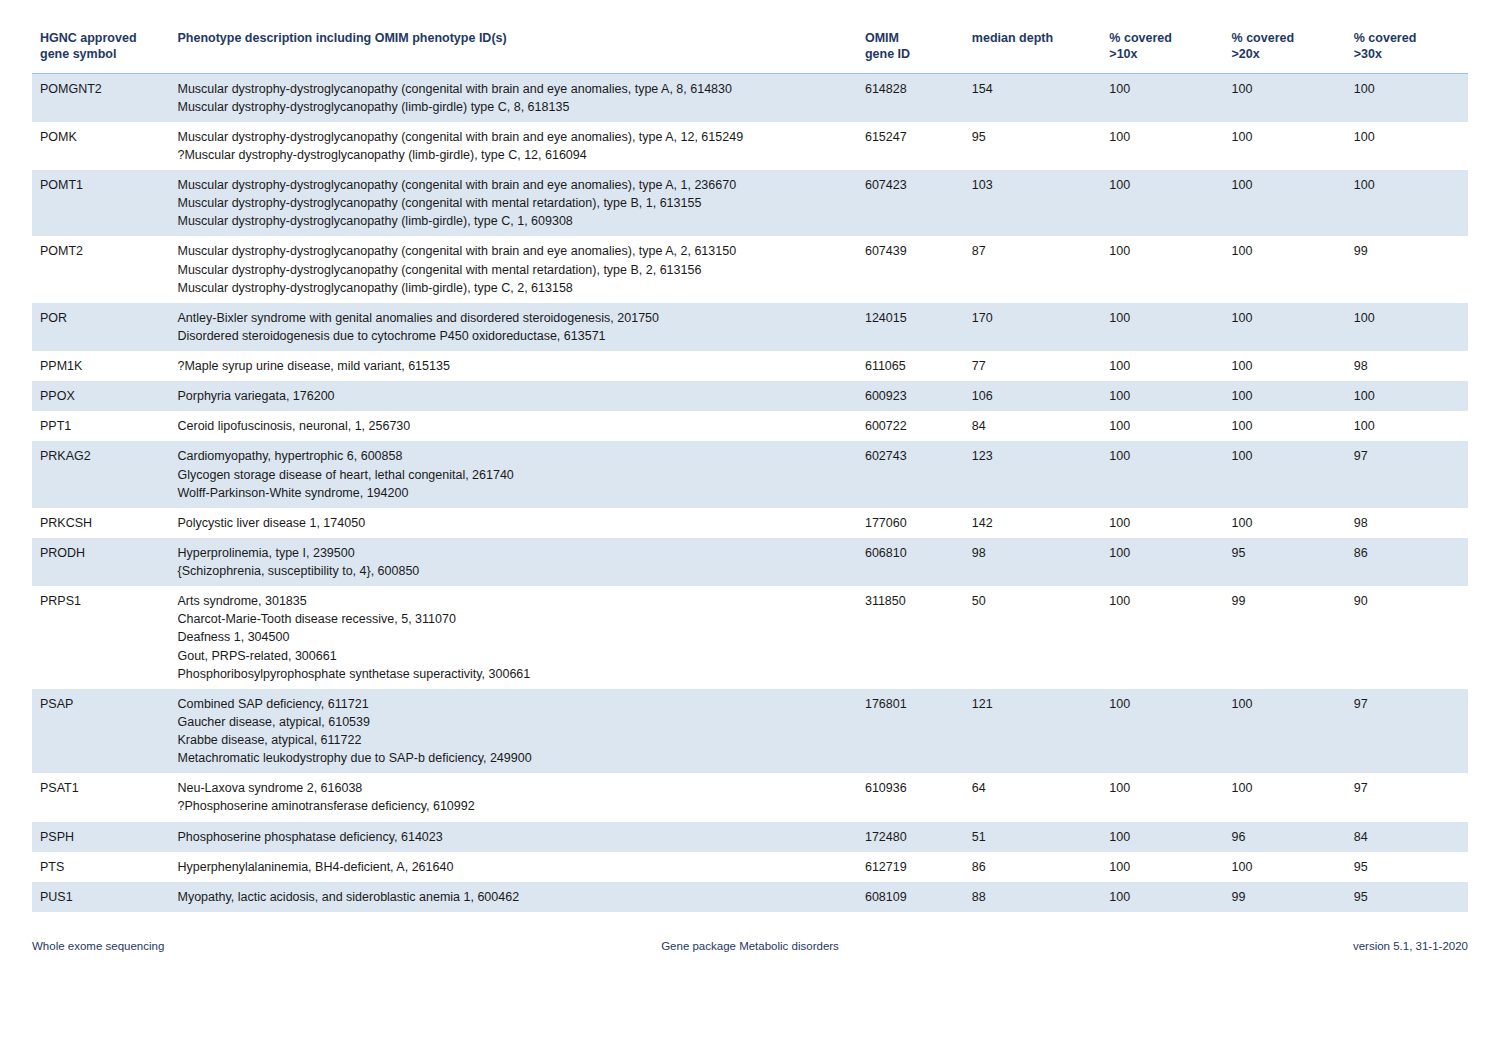| HGNC approved gene symbol | Phenotype description including OMIM phenotype ID(s) | OMIM gene ID | median depth | % covered >10x | % covered >20x | % covered >30x |
| --- | --- | --- | --- | --- | --- | --- |
| POMGNT2 | Muscular dystrophy-dystroglycanopathy (congenital with brain and eye anomalies, type A, 8, 614830 Muscular dystrophy-dystroglycanopathy (limb-girdle) type C, 8, 618135 | 614828 | 154 | 100 | 100 | 100 |
| POMK | Muscular dystrophy-dystroglycanopathy (congenital with brain and eye anomalies), type A, 12, 615249 ?Muscular dystrophy-dystroglycanopathy (limb-girdle), type C, 12, 616094 | 615247 | 95 | 100 | 100 | 100 |
| POMT1 | Muscular dystrophy-dystroglycanopathy (congenital with brain and eye anomalies), type A, 1, 236670 Muscular dystrophy-dystroglycanopathy (congenital with mental retardation), type B, 1, 613155 Muscular dystrophy-dystroglycanopathy (limb-girdle), type C, 1, 609308 | 607423 | 103 | 100 | 100 | 100 |
| POMT2 | Muscular dystrophy-dystroglycanopathy (congenital with brain and eye anomalies), type A, 2, 613150 Muscular dystrophy-dystroglycanopathy (congenital with mental retardation), type B, 2, 613156 Muscular dystrophy-dystroglycanopathy (limb-girdle), type C, 2, 613158 | 607439 | 87 | 100 | 100 | 99 |
| POR | Antley-Bixler syndrome with genital anomalies and disordered steroidogenesis, 201750 Disordered steroidogenesis due to cytochrome P450 oxidoreductase, 613571 | 124015 | 170 | 100 | 100 | 100 |
| PPM1K | ?Maple syrup urine disease, mild variant, 615135 | 611065 | 77 | 100 | 100 | 98 |
| PPOX | Porphyria variegata, 176200 | 600923 | 106 | 100 | 100 | 100 |
| PPT1 | Ceroid lipofuscinosis, neuronal, 1, 256730 | 600722 | 84 | 100 | 100 | 100 |
| PRKAG2 | Cardiomyopathy, hypertrophic 6, 600858 Glycogen storage disease of heart, lethal congenital, 261740 Wolff-Parkinson-White syndrome, 194200 | 602743 | 123 | 100 | 100 | 97 |
| PRKCSH | Polycystic liver disease 1, 174050 | 177060 | 142 | 100 | 100 | 98 |
| PRODH | Hyperprolinemia, type I, 239500 {Schizophrenia, susceptibility to, 4}, 600850 | 606810 | 98 | 100 | 95 | 86 |
| PRPS1 | Arts syndrome, 301835 Charcot-Marie-Tooth disease recessive, 5, 311070 Deafness 1, 304500 Gout, PRPS-related, 300661 Phosphoribosylpyrophosphate synthetase superactivity, 300661 | 311850 | 50 | 100 | 99 | 90 |
| PSAP | Combined SAP deficiency, 611721 Gaucher disease, atypical, 610539 Krabbe disease, atypical, 611722 Metachromatic leukodystrophy due to SAP-b deficiency, 249900 | 176801 | 121 | 100 | 100 | 97 |
| PSAT1 | Neu-Laxova syndrome 2, 616038 ?Phosphoserine aminotransferase deficiency, 610992 | 610936 | 64 | 100 | 100 | 97 |
| PSPH | Phosphoserine phosphatase deficiency, 614023 | 172480 | 51 | 100 | 96 | 84 |
| PTS | Hyperphenylalaninemia, BH4-deficient, A, 261640 | 612719 | 86 | 100 | 100 | 95 |
| PUS1 | Myopathy, lactic acidosis, and sideroblastic anemia 1, 600462 | 608109 | 88 | 100 | 99 | 95 |
Whole exome sequencing
Gene package Metabolic disorders
version 5.1, 31-1-2020